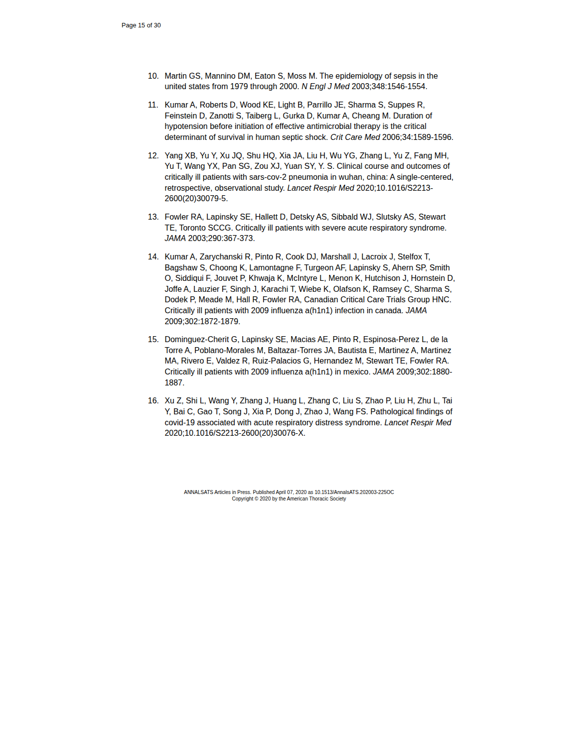Page 15 of 30
Martin GS, Mannino DM, Eaton S, Moss M. The epidemiology of sepsis in the united states from 1979 through 2000. N Engl J Med 2003;348:1546-1554.
Kumar A, Roberts D, Wood KE, Light B, Parrillo JE, Sharma S, Suppes R, Feinstein D, Zanotti S, Taiberg L, Gurka D, Kumar A, Cheang M. Duration of hypotension before initiation of effective antimicrobial therapy is the critical determinant of survival in human septic shock. Crit Care Med 2006;34:1589-1596.
Yang XB, Yu Y, Xu JQ, Shu HQ, Xia JA, Liu H, Wu YG, Zhang L, Yu Z, Fang MH, Yu T, Wang YX, Pan SG, Zou XJ, Yuan SY, Y. S. Clinical course and outcomes of critically ill patients with sars-cov-2 pneumonia in wuhan, china: A single-centered, retrospective, observational study. Lancet Respir Med 2020;10.1016/S2213-2600(20)30079-5.
Fowler RA, Lapinsky SE, Hallett D, Detsky AS, Sibbald WJ, Slutsky AS, Stewart TE, Toronto SCCG. Critically ill patients with severe acute respiratory syndrome. JAMA 2003;290:367-373.
Kumar A, Zarychanski R, Pinto R, Cook DJ, Marshall J, Lacroix J, Stelfox T, Bagshaw S, Choong K, Lamontagne F, Turgeon AF, Lapinsky S, Ahern SP, Smith O, Siddiqui F, Jouvet P, Khwaja K, McIntyre L, Menon K, Hutchison J, Hornstein D, Joffe A, Lauzier F, Singh J, Karachi T, Wiebe K, Olafson K, Ramsey C, Sharma S, Dodek P, Meade M, Hall R, Fowler RA, Canadian Critical Care Trials Group HNC. Critically ill patients with 2009 influenza a(h1n1) infection in canada. JAMA 2009;302:1872-1879.
Dominguez-Cherit G, Lapinsky SE, Macias AE, Pinto R, Espinosa-Perez L, de la Torre A, Poblano-Morales M, Baltazar-Torres JA, Bautista E, Martinez A, Martinez MA, Rivero E, Valdez R, Ruiz-Palacios G, Hernandez M, Stewart TE, Fowler RA. Critically ill patients with 2009 influenza a(h1n1) in mexico. JAMA 2009;302:1880-1887.
Xu Z, Shi L, Wang Y, Zhang J, Huang L, Zhang C, Liu S, Zhao P, Liu H, Zhu L, Tai Y, Bai C, Gao T, Song J, Xia P, Dong J, Zhao J, Wang FS. Pathological findings of covid-19 associated with acute respiratory distress syndrome. Lancet Respir Med 2020;10.1016/S2213-2600(20)30076-X.
ANNALSATS Articles in Press. Published April 07, 2020 as 10.1513/AnnalsATS.202003-225OC
Copyright © 2020 by the American Thoracic Society